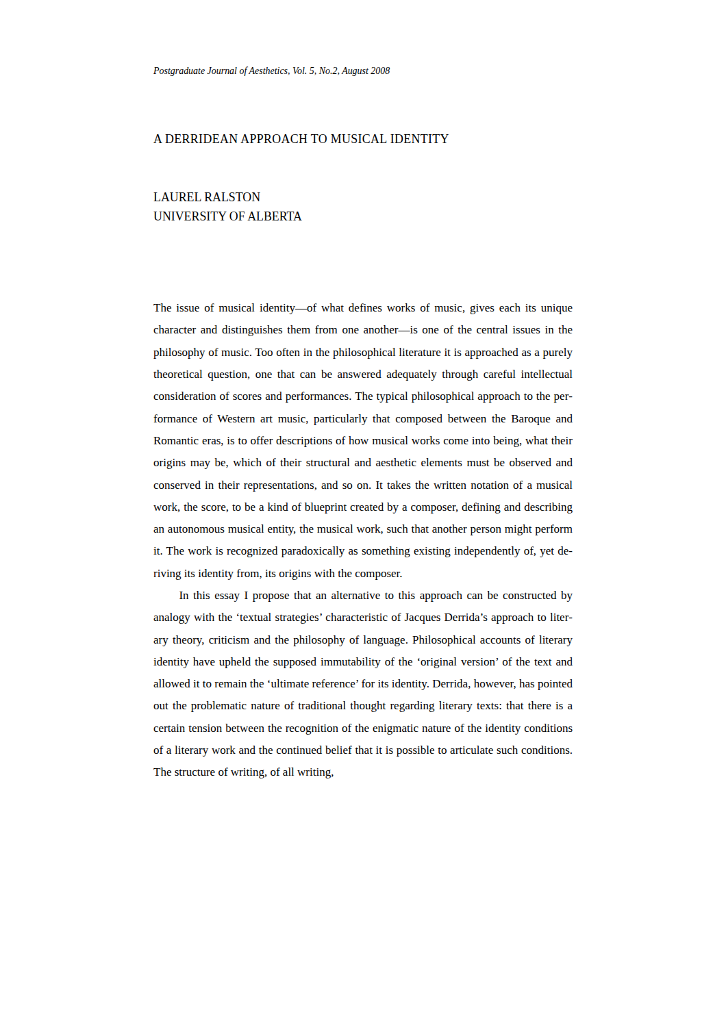Postgraduate Journal of Aesthetics, Vol. 5, No.2, August 2008
A Derridean Approach to Musical Identity
Laurel Ralston
University of Alberta
The issue of musical identity—of what defines works of music, gives each its unique character and distinguishes them from one another—is one of the central issues in the philosophy of music. Too often in the philosophical literature it is approached as a purely theoretical question, one that can be answered adequately through careful intellectual consideration of scores and performances. The typical philosophical approach to the performance of Western art music, particularly that composed between the Baroque and Romantic eras, is to offer descriptions of how musical works come into being, what their origins may be, which of their structural and aesthetic elements must be observed and conserved in their representations, and so on. It takes the written notation of a musical work, the score, to be a kind of blueprint created by a composer, defining and describing an autonomous musical entity, the musical work, such that another person might perform it. The work is recognized paradoxically as something existing independently of, yet deriving its identity from, its origins with the composer.
In this essay I propose that an alternative to this approach can be constructed by analogy with the ‘textual strategies’ characteristic of Jacques Derrida’s approach to literary theory, criticism and the philosophy of language. Philosophical accounts of literary identity have upheld the supposed immutability of the ‘original version’ of the text and allowed it to remain the ‘ultimate reference’ for its identity. Derrida, however, has pointed out the problematic nature of traditional thought regarding literary texts: that there is a certain tension between the recognition of the enigmatic nature of the identity conditions of a literary work and the continued belief that it is possible to articulate such conditions. The structure of writing, of all writing,